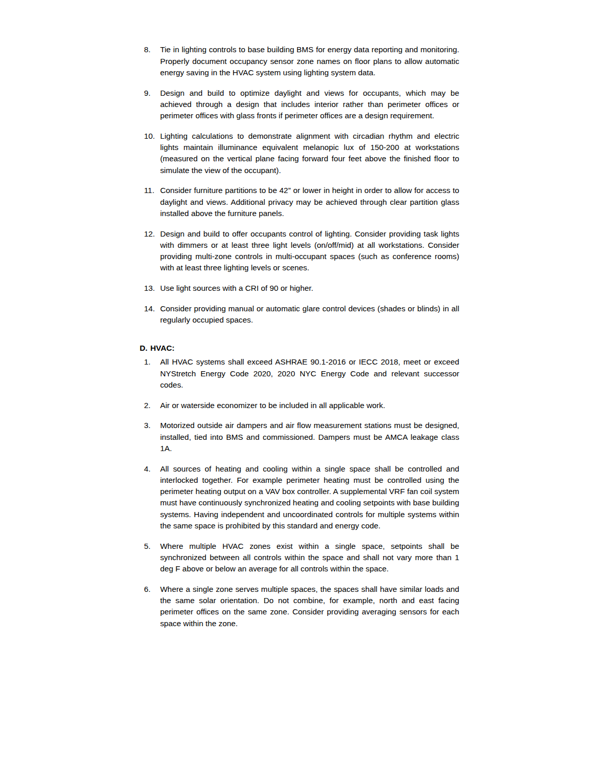8. Tie in lighting controls to base building BMS for energy data reporting and monitoring. Properly document occupancy sensor zone names on floor plans to allow automatic energy saving in the HVAC system using lighting system data.
9. Design and build to optimize daylight and views for occupants, which may be achieved through a design that includes interior rather than perimeter offices or perimeter offices with glass fronts if perimeter offices are a design requirement.
10. Lighting calculations to demonstrate alignment with circadian rhythm and electric lights maintain illuminance equivalent melanopic lux of 150-200 at workstations (measured on the vertical plane facing forward four feet above the finished floor to simulate the view of the occupant).
11. Consider furniture partitions to be 42” or lower in height in order to allow for access to daylight and views. Additional privacy may be achieved through clear partition glass installed above the furniture panels.
12. Design and build to offer occupants control of lighting. Consider providing task lights with dimmers or at least three light levels (on/off/mid) at all workstations. Consider providing multi-zone controls in multi-occupant spaces (such as conference rooms) with at least three lighting levels or scenes.
13. Use light sources with a CRI of 90 or higher.
14. Consider providing manual or automatic glare control devices (shades or blinds) in all regularly occupied spaces.
D. HVAC:
1. All HVAC systems shall exceed ASHRAE 90.1-2016 or IECC 2018, meet or exceed NYStretch Energy Code 2020, 2020 NYC Energy Code and relevant successor codes.
2. Air or waterside economizer to be included in all applicable work.
3. Motorized outside air dampers and air flow measurement stations must be designed, installed, tied into BMS and commissioned. Dampers must be AMCA leakage class 1A.
4. All sources of heating and cooling within a single space shall be controlled and interlocked together. For example perimeter heating must be controlled using the perimeter heating output on a VAV box controller. A supplemental VRF fan coil system must have continuously synchronized heating and cooling setpoints with base building systems. Having independent and uncoordinated controls for multiple systems within the same space is prohibited by this standard and energy code.
5. Where multiple HVAC zones exist within a single space, setpoints shall be synchronized between all controls within the space and shall not vary more than 1 deg F above or below an average for all controls within the space.
6. Where a single zone serves multiple spaces, the spaces shall have similar loads and the same solar orientation. Do not combine, for example, north and east facing perimeter offices on the same zone. Consider providing averaging sensors for each space within the zone.